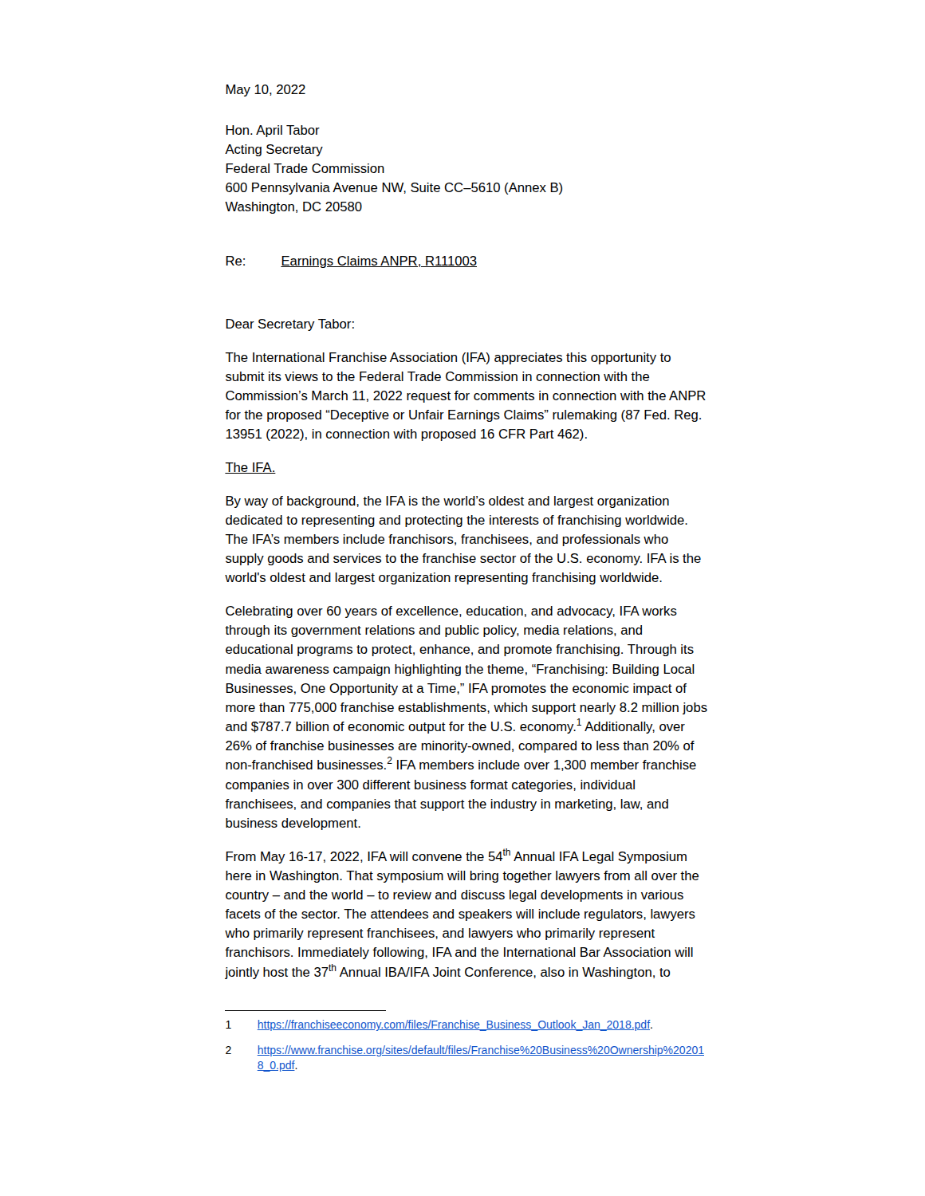May 10, 2022
Hon. April Tabor
Acting Secretary
Federal Trade Commission
600 Pennsylvania Avenue NW, Suite CC–5610 (Annex B)
Washington, DC 20580
Re: Earnings Claims ANPR, R111003
Dear Secretary Tabor:
The International Franchise Association (IFA) appreciates this opportunity to submit its views to the Federal Trade Commission in connection with the Commission’s March 11, 2022 request for comments in connection with the ANPR for the proposed “Deceptive or Unfair Earnings Claims” rulemaking (87 Fed. Reg. 13951 (2022), in connection with proposed 16 CFR Part 462).
The IFA.
By way of background, the IFA is the world’s oldest and largest organization dedicated to representing and protecting the interests of franchising worldwide. The IFA’s members include franchisors, franchisees, and professionals who supply goods and services to the franchise sector of the U.S. economy. IFA is the world's oldest and largest organization representing franchising worldwide.
Celebrating over 60 years of excellence, education, and advocacy, IFA works through its government relations and public policy, media relations, and educational programs to protect, enhance, and promote franchising. Through its media awareness campaign highlighting the theme, “Franchising: Building Local Businesses, One Opportunity at a Time,” IFA promotes the economic impact of more than 775,000 franchise establishments, which support nearly 8.2 million jobs and $787.7 billion of economic output for the U.S. economy.1 Additionally, over 26% of franchise businesses are minority-owned, compared to less than 20% of non-franchised businesses.2 IFA members include over 1,300 member franchise companies in over 300 different business format categories, individual franchisees, and companies that support the industry in marketing, law, and business development.
From May 16-17, 2022, IFA will convene the 54th Annual IFA Legal Symposium here in Washington. That symposium will bring together lawyers from all over the country – and the world – to review and discuss legal developments in various facets of the sector. The attendees and speakers will include regulators, lawyers who primarily represent franchisees, and lawyers who primarily represent franchisors. Immediately following, IFA and the International Bar Association will jointly host the 37th Annual IBA/IFA Joint Conference, also in Washington, to
1
https://franchiseeconomy.com/files/Franchise_Business_Outlook_Jan_2018.pdf.
2
https://www.franchise.org/sites/default/files/Franchise%20Business%20Ownership%202018_0.pdf.